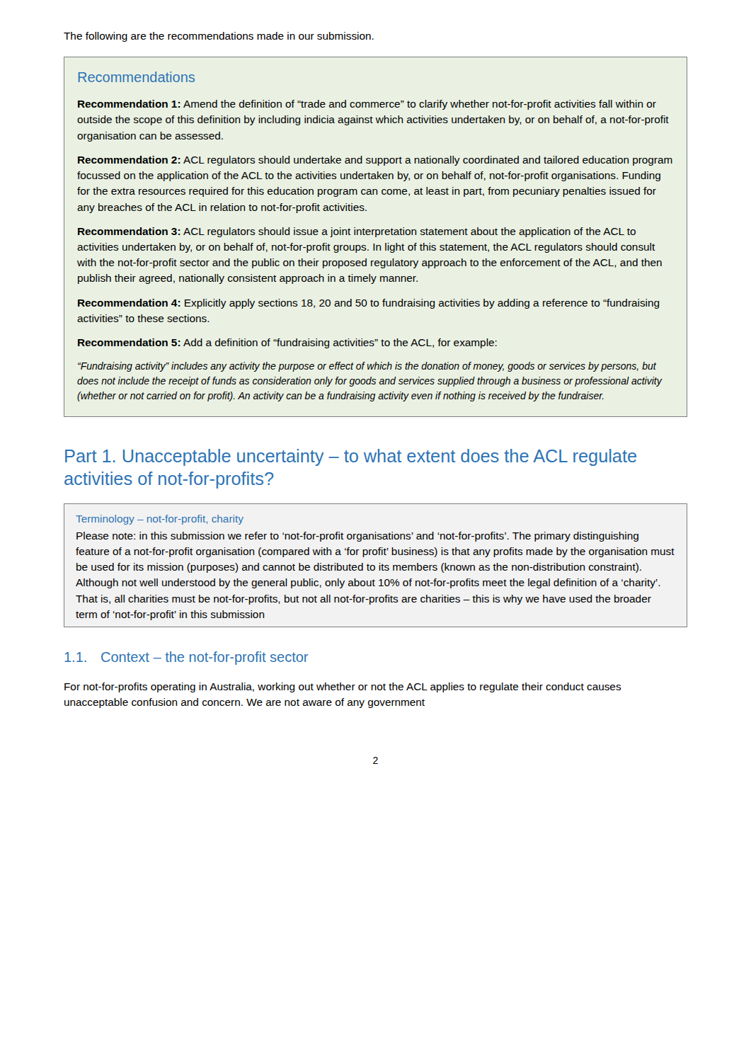The following are the recommendations made in our submission.
Recommendations
Recommendation 1: Amend the definition of “trade and commerce” to clarify whether not-for-profit activities fall within or outside the scope of this definition by including indicia against which activities undertaken by, or on behalf of, a not-for-profit organisation can be assessed.
Recommendation 2: ACL regulators should undertake and support a nationally coordinated and tailored education program focussed on the application of the ACL to the activities undertaken by, or on behalf of, not-for-profit organisations. Funding for the extra resources required for this education program can come, at least in part, from pecuniary penalties issued for any breaches of the ACL in relation to not-for-profit activities.
Recommendation 3: ACL regulators should issue a joint interpretation statement about the application of the ACL to activities undertaken by, or on behalf of, not-for-profit groups. In light of this statement, the ACL regulators should consult with the not-for-profit sector and the public on their proposed regulatory approach to the enforcement of the ACL, and then publish their agreed, nationally consistent approach in a timely manner.
Recommendation 4: Explicitly apply sections 18, 20 and 50 to fundraising activities by adding a reference to “fundraising activities” to these sections.
Recommendation 5: Add a definition of “fundraising activities” to the ACL, for example:
“Fundraising activity” includes any activity the purpose or effect of which is the donation of money, goods or services by persons, but does not include the receipt of funds as consideration only for goods and services supplied through a business or professional activity (whether or not carried on for profit). An activity can be a fundraising activity even if nothing is received by the fundraiser.
Part 1. Unacceptable uncertainty – to what extent does the ACL regulate activities of not-for-profits?
Terminology – not-for-profit, charity
Please note: in this submission we refer to ‘not-for-profit organisations’ and ‘not-for-profits’. The primary distinguishing feature of a not-for-profit organisation (compared with a ‘for profit’ business) is that any profits made by the organisation must be used for its mission (purposes) and cannot be distributed to its members (known as the non-distribution constraint). Although not well understood by the general public, only about 10% of not-for-profits meet the legal definition of a ‘charity’. That is, all charities must be not-for-profits, but not all not-for-profits are charities – this is why we have used the broader term of ‘not-for-profit’ in this submission
1.1. Context – the not-for-profit sector
For not-for-profits operating in Australia, working out whether or not the ACL applies to regulate their conduct causes unacceptable confusion and concern. We are not aware of any government
2